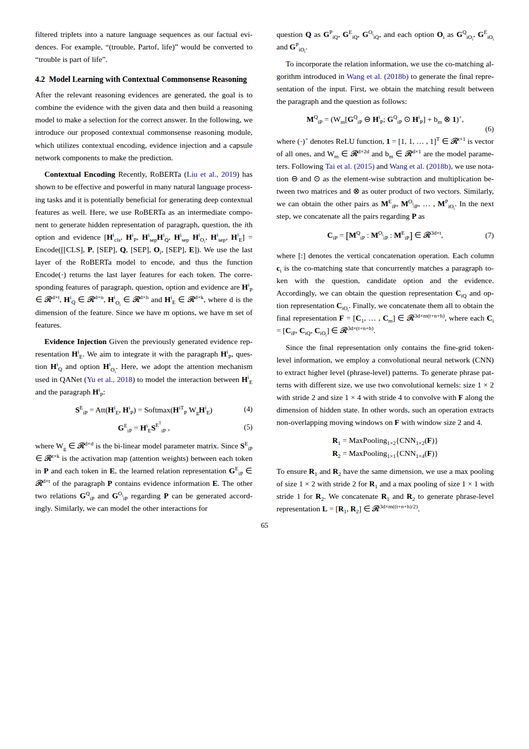filtered triplets into a nature language sequences as our factual evidences. For example, “(trouble, Partof, life)” would be converted to “trouble is part of life”.
4.2 Model Learning with Contextual Commonsense Reasoning
After the relevant reasoning evidences are generated, the goal is to combine the evidence with the given data and then build a reasoning model to make a selection for the correct answer. In the following, we introduce our proposed contextual commonsense reasoning module, which utilizes contextual encoding, evidence injection and a capsule network components to make the prediction.
Contextual Encoding Recently, RoBERTa (Liu et al., 2019) has shown to be effective and powerful in many natural language processing tasks and it is potentially beneficial for generating deep contextual features as well. Here, we use RoBERTa as an intermediate component to generate hidden representation of paragraph, question, the ith option and evidence [Hicls, HiP, HisepHiQ, Hisep HiOi, Hisep, HiE] = Encode([[CLS], P, [SEP], Q, [SEP], Oi, [SEP], E]). We use the last layer of the RoBERTa model to encode, and thus the function Encode(·) returns the last layer features for each token. The corresponding features of paragraph, question, option and evidence are HiP ∈ 𝓡d×t, HiQ ∈ 𝓡d×n, HiOi ∈ 𝓡d×h and HiE ∈ 𝓡d×k, where d is the dimension of the feature. Since we have m options, we have m set of features.
Evidence Injection Given the previously generated evidence representation HiE. We aim to integrate it with the paragraph HiP, question HiQ and option HiOi. Here, we adopt the attention mechanism used in QANet (Yu et al., 2018) to model the interaction between HiE and the paragraph HiP:
SEiP = Att(HiE, HiP) = Softmax(HiTP WgHiE) (4)
GEiP = HiESETiP , (5)
where Wg ∈ 𝓡d×d is the bi-linear model parameter matrix. Since SEiP ∈ 𝓡t×k is the activation map (attention weights) between each token in P and each token in E, the learned relation representation GEiP ∈ 𝓡d×t of the paragraph P contains evidence information E. The other two relations GQiP and GOiiP regarding P can be generated accordingly. Similarly, we can model the other interactions for
question Q as GPiQ, GEiQ, GOiiQ, and each option Oi as GQiOi, GEiOi and GPiOi.
To incorporate the relation information, we use the co-matching algorithm introduced in Wang et al. (2018b) to generate the final representation of the input. First, we obtain the matching result between the paragraph and the question as follows:
MQiP = (Wm[GQiP ⊖ HiP; GQiP ⊙ HiP] + bm ⊗ 1)+, (6)
where (·)+ denotes ReLU function, 1 = [1, 1, … , 1]T ∈ 𝓡t×1 is vector of all ones, and Wm ∈ 𝓡d×2d and bm ∈ 𝓡d×1 are the model parameters. Following Tai et al. (2015) and Wang et al. (2018b), we use notation ⊖ and ⊙ as the element-wise subtraction and multiplication between two matrices and ⊗ as outer product of two vectors. Similarly, we can obtain the other pairs as MEiP, MOiiP, … , MPiOi. In the next step, we concatenate all the pairs regarding P as
CiP = [MQiP : MOiiP : MEiP] ∈ 𝓡3d×t, (7)
where [:] denotes the vertical concatenation operation. Each column ci is the co-matching state that concurrently matches a paragraph token with the question, candidate option and the evidence. Accordingly, we can obtain the question representation CiQ and option representation CiOi. Finally, we concatenate them all to obtain the final representation F = [C1, … , Cm] ∈ 𝓡3d×m(t+n+h), where each Ci = [CiP, CiQ, CiOi] ∈ 𝓡3d×(t+n+h).
Since the final representation only contains the fine-grid token-level information, we employ a convolutional neural network (CNN) to extract higher level (phrase-level) patterns. To generate phrase patterns with different size, we use two convolutional kernels: size 1 × 2 with stride 2 and size 1 × 4 with stride 4 to convolve with F along the dimension of hidden state. In other words, such an operation extracts non-overlapping moving windows on F with window size 2 and 4.
R1 = MaxPooling1×2{CNN1×2(F)} R2 = MaxPooling1×1{CNN1×4(F)}
To ensure R1 and R2 have the same dimension, we use a max pooling of size 1 × 2 with stride 2 for R1 and a max pooling of size 1 × 1 with stride 1 for R2. We concatenate R1 and R2 to generate phrase-level representation L = [R1, R2] ∈ 𝓡3d×m((t+n+h)/2).
65